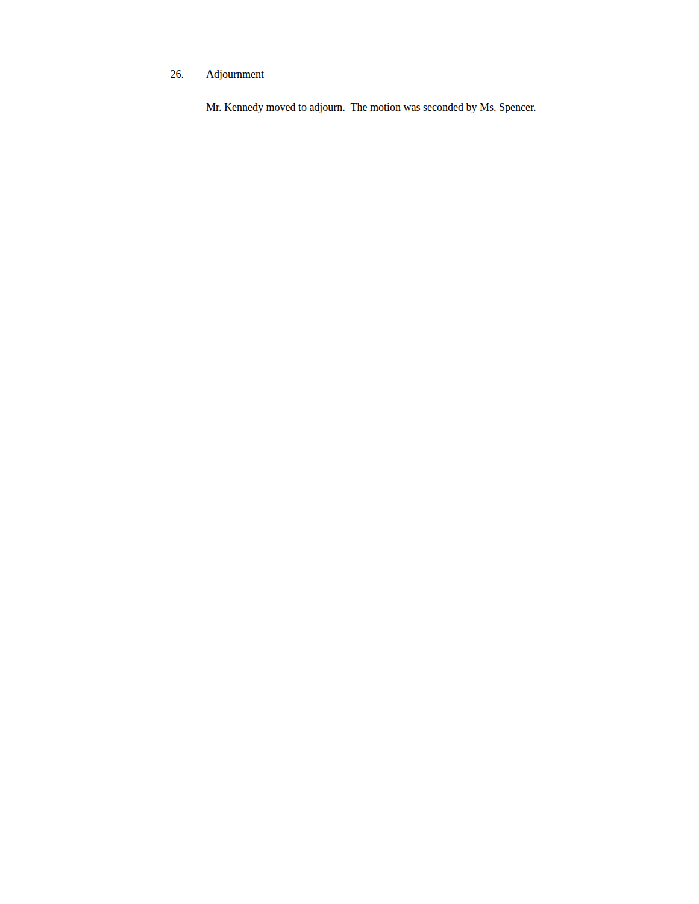26.
Adjournment
Mr. Kennedy moved to adjourn. The motion was seconded by Ms. Spencer.